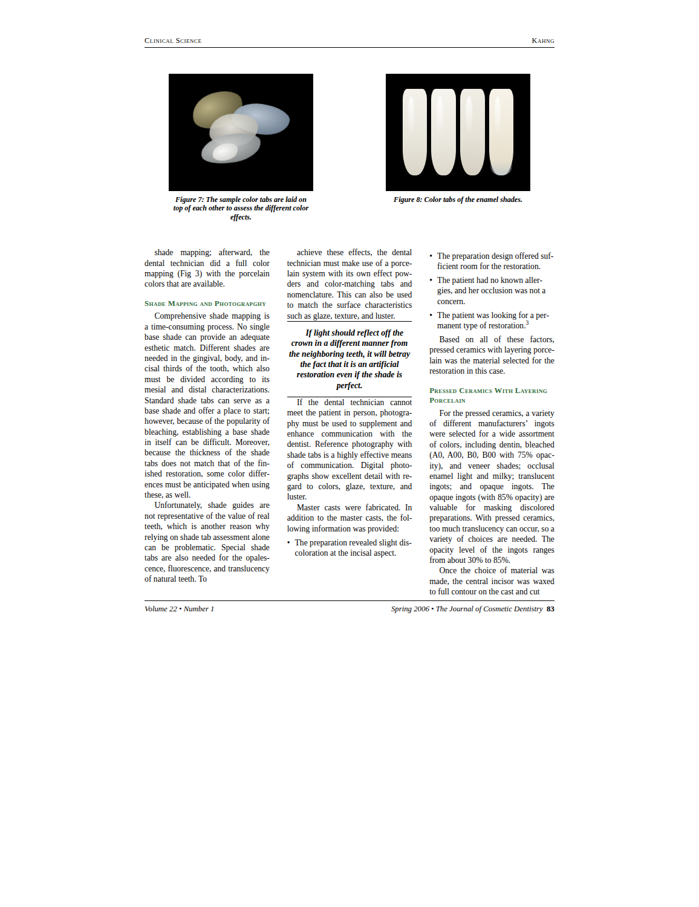Clinical Science
Kahng
Figure 7: The sample color tabs are laid on top of each other to assess the different color effects.
Figure 8: Color tabs of the enamel shades.
shade mapping; afterward, the dental technician did a full color mapping (Fig 3) with the porcelain colors that are available.
Shade Mapping and Photograpghy
Comprehensive shade mapping is a time-consuming process. No single base shade can provide an adequate esthetic match. Different shades are needed in the gingival, body, and incisal thirds of the tooth, which also must be divided according to its mesial and distal characterizations. Standard shade tabs can serve as a base shade and offer a place to start; however, because of the popularity of bleaching, establishing a base shade in itself can be difficult. Moreover, because the thickness of the shade tabs does not match that of the finished restoration, some color differences must be anticipated when using these, as well.
Unfortunately, shade guides are not representative of the value of real teeth, which is another reason why relying on shade tab assessment alone can be problematic. Special shade tabs are also needed for the opalescence, fluorescence, and translucency of natural teeth. To
achieve these effects, the dental technician must make use of a porcelain system with its own effect powders and color-matching tabs and nomenclature. This can also be used to match the surface characteristics such as glaze, texture, and luster.
If light should reflect off the crown in a different manner from the neighboring teeth, it will betray the fact that it is an artificial restoration even if the shade is perfect.
If the dental technician cannot meet the patient in person, photography must be used to supplement and enhance communication with the dentist. Reference photography with shade tabs is a highly effective means of communication. Digital photographs show excellent detail with regard to colors, glaze, texture, and luster.
Master casts were fabricated. In addition to the master casts, the following information was provided:
The preparation revealed slight discoloration at the incisal aspect.
The preparation design offered sufficient room for the restoration.
The patient had no known allergies, and her occlusion was not a concern.
The patient was looking for a permanent type of restoration.3
Based on all of these factors, pressed ceramics with layering porcelain was the material selected for the restoration in this case.
Pressed Ceramics With Layering Porcelain
For the pressed ceramics, a variety of different manufacturers’ ingots were selected for a wide assortment of colors, including dentin, bleached (A0, A00, B0, B00 with 75% opacity), and veneer shades; occlusal enamel light and milky; translucent ingots; and opaque ingots. The opaque ingots (with 85% opacity) are valuable for masking discolored preparations. With pressed ceramics, too much translucency can occur, so a variety of choices are needed. The opacity level of the ingots ranges from about 30% to 85%.
Once the choice of material was made, the central incisor was waxed to full contour on the cast and cut
Volume 22 • Number 1
Spring 2006 • The Journal of Cosmetic Dentistry 83